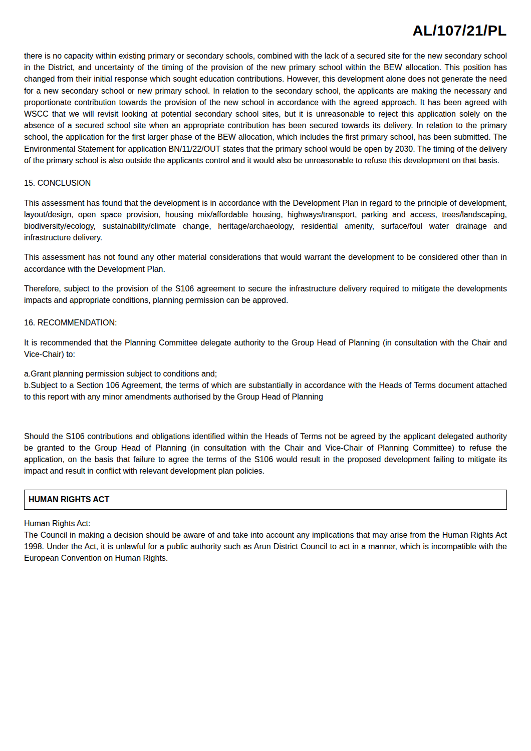AL/107/21/PL
there is no capacity within existing primary or secondary schools, combined with the lack of a secured site for the new secondary school in the District, and uncertainty of the timing of the provision of the new primary school within the BEW allocation. This position has changed from their initial response which sought education contributions. However, this development alone does not generate the need for a new secondary school or new primary school. In relation to the secondary school, the applicants are making the necessary and proportionate contribution towards the provision of the new school in accordance with the agreed approach. It has been agreed with WSCC that we will revisit looking at potential secondary school sites, but it is unreasonable to reject this application solely on the absence of a secured school site when an appropriate contribution has been secured towards its delivery. In relation to the primary school, the application for the first larger phase of the BEW allocation, which includes the first primary school, has been submitted. The Environmental Statement for application BN/11/22/OUT states that the primary school would be open by 2030. The timing of the delivery of the primary school is also outside the applicants control and it would also be unreasonable to refuse this development on that basis.
15. CONCLUSION
This assessment has found that the development is in accordance with the Development Plan in regard to the principle of development, layout/design, open space provision, housing mix/affordable housing, highways/transport, parking and access, trees/landscaping, biodiversity/ecology, sustainability/climate change, heritage/archaeology, residential amenity, surface/foul water drainage and infrastructure delivery.
This assessment has not found any other material considerations that would warrant the development to be considered other than in accordance with the Development Plan.
Therefore, subject to the provision of the S106 agreement to secure the infrastructure delivery required to mitigate the developments impacts and appropriate conditions, planning permission can be approved.
16. RECOMMENDATION:
It is recommended that the Planning Committee delegate authority to the Group Head of Planning (in consultation with the Chair and Vice-Chair) to:
a.Grant planning permission subject to conditions and;
b.Subject to a Section 106 Agreement, the terms of which are substantially in accordance with the Heads of Terms document attached to this report with any minor amendments authorised by the Group Head of Planning
Should the S106 contributions and obligations identified within the Heads of Terms not be agreed by the applicant delegated authority be granted to the Group Head of Planning (in consultation with the Chair and Vice-Chair of Planning Committee) to refuse the application, on the basis that failure to agree the terms of the S106 would result in the proposed development failing to mitigate its impact and result in conflict with relevant development plan policies.
HUMAN RIGHTS ACT
Human Rights Act:
The Council in making a decision should be aware of and take into account any implications that may arise from the Human Rights Act 1998. Under the Act, it is unlawful for a public authority such as Arun District Council to act in a manner, which is incompatible with the European Convention on Human Rights.